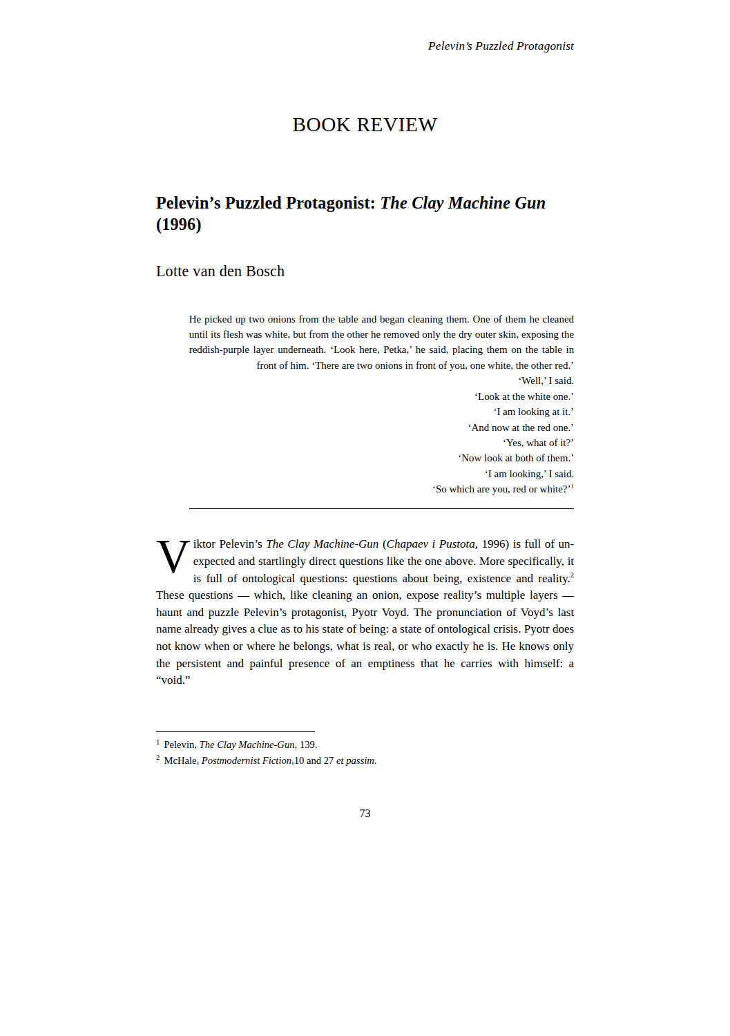Pelevin’s Puzzled Protagonist
BOOK REVIEW
Pelevin’s Puzzled Protagonist: The Clay Machine Gun (1996)
Lotte van den Bosch
He picked up two onions from the table and began cleaning them. One of them he cleaned until its flesh was white, but from the other he removed only the dry outer skin, exposing the reddish-purple layer underneath. ‘Look here, Petka,’ he said, placing them on the table in front of him. ‘There are two onions in front of you, one white, the other red.’
‘Well,’ I said.
‘Look at the white one.’
‘I am looking at it.’
‘And now at the red one.’
‘Yes, what of it?’
‘Now look at both of them.’
‘I am looking,’ I said.
‘So which are you, red or white?’1
Viktor Pelevin’s The Clay Machine-Gun (Chapaev i Pustota, 1996) is full of unexpected and startlingly direct questions like the one above. More specifically, it is full of ontological questions: questions about being, existence and reality.2 These questions — which, like cleaning an onion, expose reality’s multiple layers — haunt and puzzle Pelevin’s protagonist, Pyotr Voyd. The pronunciation of Voyd’s last name already gives a clue as to his state of being: a state of ontological crisis. Pyotr does not know when or where he belongs, what is real, or who exactly he is. He knows only the persistent and painful presence of an emptiness that he carries with himself: a “void.”
1 Pelevin, The Clay Machine-Gun, 139.
2 McHale, Postmodernist Fiction,10 and 27 et passim.
73